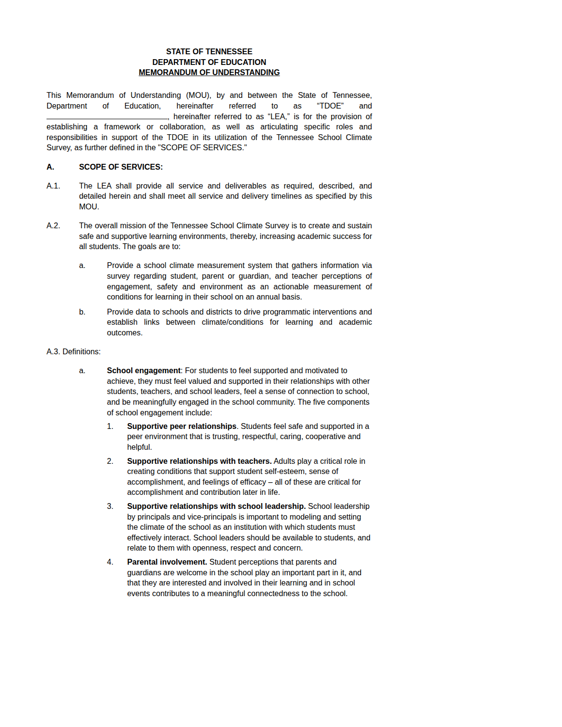STATE OF TENNESSEE DEPARTMENT OF EDUCATION MEMORANDUM OF UNDERSTANDING
This Memorandum of Understanding (MOU), by and between the State of Tennessee, Department of Education, hereinafter referred to as “TDOE” and , hereinafter referred to as “LEA,” is for the provision of establishing a framework or collaboration, as well as articulating specific roles and responsibilities in support of the TDOE in its utilization of the Tennessee School Climate Survey, as further defined in the "SCOPE OF SERVICES."
A. SCOPE OF SERVICES:
A.1.
The LEA shall provide all service and deliverables as required, described, and detailed herein and shall meet all service and delivery timelines as specified by this MOU.
A.2.
The overall mission of the Tennessee School Climate Survey is to create and sustain safe and supportive learning environments, thereby, increasing academic success for all students. The goals are to:
a.
Provide a school climate measurement system that gathers information via survey regarding student, parent or guardian, and teacher perceptions of engagement, safety and environment as an actionable measurement of conditions for learning in their school on an annual basis.
b.
Provide data to schools and districts to drive programmatic interventions and establish links between climate/conditions for learning and academic outcomes.
A.3. Definitions:
a.
School engagement: For students to feel supported and motivated to achieve, they must feel valued and supported in their relationships with other students, teachers, and school leaders, feel a sense of connection to school, and be meaningfully engaged in the school community. The five components of school engagement include:
1.
Supportive peer relationships. Students feel safe and supported in a peer environment that is trusting, respectful, caring, cooperative and helpful.
2.
Supportive relationships with teachers. Adults play a critical role in creating conditions that support student self-esteem, sense of accomplishment, and feelings of efficacy – all of these are critical for accomplishment and contribution later in life.
3.
Supportive relationships with school leadership. School leadership by principals and vice-principals is important to modeling and setting the climate of the school as an institution with which students must effectively interact. School leaders should be available to students, and relate to them with openness, respect and concern.
4.
Parental involvement. Student perceptions that parents and guardians are welcome in the school play an important part in it, and that they are interested and involved in their learning and in school events contributes to a meaningful connectedness to the school.